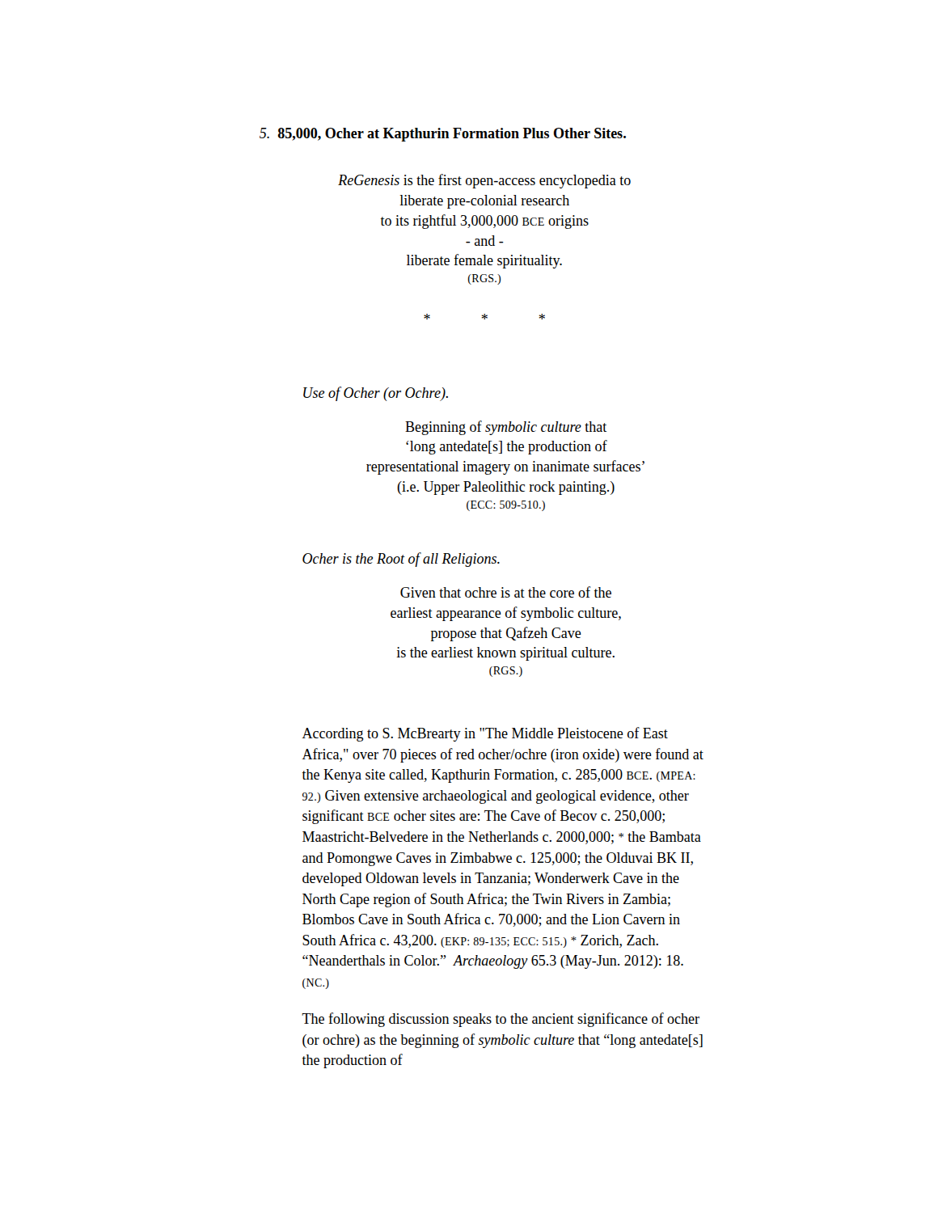5. 85,000, Ocher at Kapthurin Formation Plus Other Sites.
ReGenesis is the first open-access encyclopedia to liberate pre-colonial research to its rightful 3,000,000 BCE origins - and - liberate female spirituality. (RGS.)
* * *
Use of Ocher (or Ochre).
Beginning of symbolic culture that ‘long antedate[s] the production of representational imagery on inanimate surfaces’ (i.e. Upper Paleolithic rock painting.) (ECC: 509-510.)
Ocher is the Root of all Religions.
Given that ochre is at the core of the earliest appearance of symbolic culture, propose that Qafzeh Cave is the earliest known spiritual culture. (RGS.)
According to S. McBrearty in "The Middle Pleistocene of East Africa," over 70 pieces of red ocher/ochre (iron oxide) were found at the Kenya site called, Kapthurin Formation, c. 285,000 BCE. (MPEA: 92.) Given extensive archaeological and geological evidence, other significant BCE ocher sites are: The Cave of Becov c. 250,000; Maastricht-Belvedere in the Netherlands c. 2000,000; * the Bambata and Pomongwe Caves in Zimbabwe c. 125,000; the Olduvai BK II, developed Oldowan levels in Tanzania; Wonderwerk Cave in the North Cape region of South Africa; the Twin Rivers in Zambia; Blombos Cave in South Africa c. 70,000; and the Lion Cavern in South Africa c. 43,200. (EKP: 89-135; ECC: 515.) * Zorich, Zach. “Neanderthals in Color.” Archaeology 65.3 (May-Jun. 2012): 18. (NC.)
The following discussion speaks to the ancient significance of ocher (or ochre) as the beginning of symbolic culture that “long antedate[s] the production of